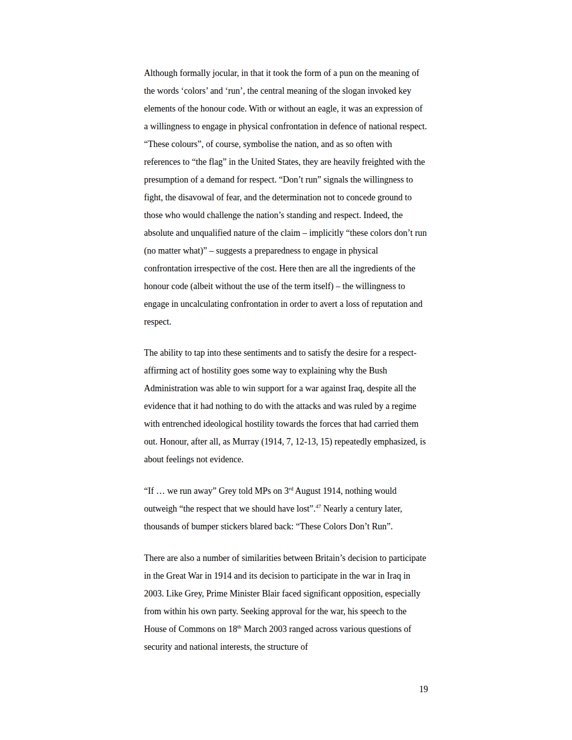Although formally jocular, in that it took the form of a pun on the meaning of the words ‘colors’ and ‘run’, the central meaning of the slogan invoked key elements of the honour code. With or without an eagle, it was an expression of a willingness to engage in physical confrontation in defence of national respect. “These colours”, of course, symbolise the nation, and as so often with references to “the flag” in the United States, they are heavily freighted with the presumption of a demand for respect. “Don’t run” signals the willingness to fight, the disavowal of fear, and the determination not to concede ground to those who would challenge the nation’s standing and respect. Indeed, the absolute and unqualified nature of the claim – implicitly “these colors don’t run (no matter what)” – suggests a preparedness to engage in physical confrontation irrespective of the cost. Here then are all the ingredients of the honour code (albeit without the use of the term itself) – the willingness to engage in uncalculating confrontation in order to avert a loss of reputation and respect.
The ability to tap into these sentiments and to satisfy the desire for a respect-affirming act of hostility goes some way to explaining why the Bush Administration was able to win support for a war against Iraq, despite all the evidence that it had nothing to do with the attacks and was ruled by a regime with entrenched ideological hostility towards the forces that had carried them out. Honour, after all, as Murray (1914, 7, 12-13, 15) repeatedly emphasized, is about feelings not evidence.
“If … we run away” Grey told MPs on 3rd August 1914, nothing would outweigh “the respect that we should have lost”.47 Nearly a century later, thousands of bumper stickers blared back: “These Colors Don’t Run”.
There are also a number of similarities between Britain’s decision to participate in the Great War in 1914 and its decision to participate in the war in Iraq in 2003. Like Grey, Prime Minister Blair faced significant opposition, especially from within his own party. Seeking approval for the war, his speech to the House of Commons on 18th March 2003 ranged across various questions of security and national interests, the structure of
19